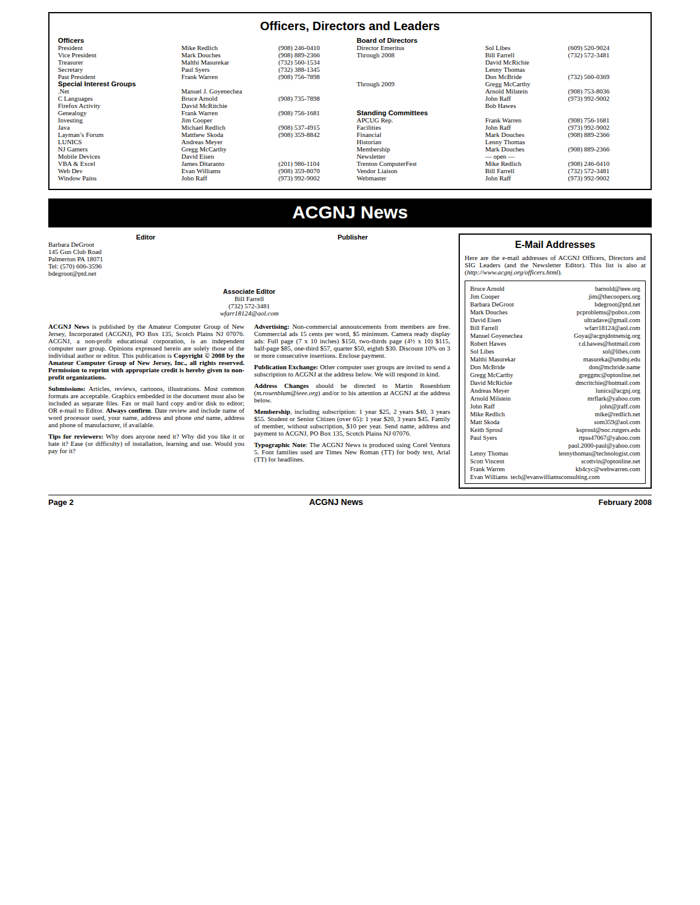Officers, Directors and Leaders
| Officers | | |
| President | Mike Redlich | (908) 246-0410 |
| Vice President | Mark Douches | (908) 889-2366 |
| Treasurer | Malthi Masurekar | (732) 560-1534 |
| Secretary | Paul Syers | (732) 388-1345 |
| Past President | Frank Warren | (908) 756-7898 |
| Special Interest Groups | | |
| .Net | Manuel J. Goyenechea | |
| C Languages | Bruce Arnold | (908) 735-7898 |
| Firefox Activity | David McRitchie | |
| Genealogy | Frank Warren | (908) 756-1681 |
| Investing | Jim Cooper | |
| Java | Michael Redlich | (908) 537-4915 |
| Layman’s Forum | Matthew Skoda | (908) 359-8842 |
| LUNICS | Andreas Meyer | |
| NJ Gamers | Gregg McCarthy | |
| Mobile Devices | David Eisen | |
| VBA & Excel | James Ditaranto | (201) 986-1104 |
| Web Dev | Evan Williams | (908) 359-8070 |
| Window Pains | John Raff | (973) 992-9002 |
| Board of Directors | | |
| Director Emeritus | Sol Libes | (609) 520-9024 |
| Through 2008 | Bill Farrell | (732) 572-3481 |
| | David McRichie | |
| | Lenny Thomas | |
| | Don McBride | (732) 560-0369 |
| Through 2009 | Gregg McCarthy | |
| | Arnold Milstein | (908) 753-8036 |
| | John Raff | (973) 992-9002 |
| | Bob Hawes | |
| Standing Committees | | |
| APCUG Rep. | Frank Warren | (908) 756-1681 |
| Facilities | John Raff | (973) 992-9002 |
| Financial | Mark Douches | (908) 889-2366 |
| Historian | Lenny Thomas | |
| Membership | Mark Douches | (908) 889-2366 |
| Newsletter | — open — | |
| Trenton ComputerFest | Mike Redlich | (908) 246-0410 |
| Vendor Liaison | Bill Farrell | (732) 572-3481 |
| Webmaster | John Raff | (973) 992-9002 |
ACGNJ News
Editor
Barbara DeGroot
145 Gun Club Road
Palmerton PA 18071
Tel: (570) 606-3596
bdegroot@ptd.net
Publisher
Associate Editor
Bill Farrell
(732) 572-3481
wfarr18124@aol.com
ACGNJ News is published by the Amateur Computer Group of New Jersey, Incorporated (ACGNJ), PO Box 135, Scotch Plains NJ 07076. ACGNJ, a non-profit educational corporation, is an independent computer user group. Opinions expressed herein are solely those of the individual author or editor. This publication is Copyright © 2008 by the Amateur Computer Group of New Jersey, Inc., all rights reserved. Permission to reprint with appropriate credit is hereby given to non-profit organizations.
Submissions: Articles, reviews, cartoons, illustrations. Most common formats are acceptable. Graphics embedded in the document must also be included as separate files. Fax or mail hard copy and/or disk to editor; OR e-mail to Editor. Always confirm. Date review and include name of word processor used, your name, address and phone and name, address and phone of manufacturer, if available.
Tips for reviewers: Why does anyone need it? Why did you like it or hate it? Ease (or difficulty) of installation, learning and use. Would you pay for it?
Advertising: Non-commercial announcements from members are free. Commercial ads 15 cents per word, $5 minimum. Camera ready display ads: Full page (7 x 10 inches) $150, two-thirds page (4½ x 10) $115, half-page $85, one-third $57, quarter $50, eighth $30. Discount 10% on 3 or more consecutive insertions. Enclose payment.
Publication Exchange: Other computer user groups are invited to send a subscription to ACGNJ at the address below. We will respond in kind.
Address Changes should be directed to Martin Rosenblum (m.rosenblum@ieee.org) and/or to his attention at ACGNJ at the address below.
Membership, including subscription: 1 year $25, 2 years $40, 3 years $55. Student or Senior Citizen (over 65): 1 year $20, 3 years $45. Family of member, without subscription, $10 per year. Send name, address and payment to ACGNJ, PO Box 135, Scotch Plains NJ 07076.
Typographic Note: The ACGNJ News is produced using Corel Ventura 5. Font families used are Times New Roman (TT) for body text, Arial (TT) for headlines.
E-Mail Addresses
Here are the e-mail addresses of ACGNJ Officers, Directors and SIG Leaders (and the Newsletter Editor). This list is also at (http://www.acgnj.org/officers.html).
| Bruce Arnold | barnold@ieee.org |
| Jim Cooper | jim@thecoopers.org |
| Barbara DeGroot | bdegroot@ptd.net |
| Mark Douches | pcproblems@pobox.com |
| David Eisen | ultradave@gmail.com |
| Bill Farrell | wfarr18124@aol.com |
| Manuel Goyenechea | Goya@acgnjdotnetsig.org |
| Robert Hawes | r.d.hawes@hotmail.com |
| Sol Libes | sol@libes.com |
| Malthi Masurekar | masureka@umdnj.edu |
| Don McBride | don@mcbride.name |
| Gregg McCarthy | greggmc@optonline.net |
| David McRichie | dmcritchie@hotmail.com |
| Andreas Meyer | lunics@acgnj.org |
| Arnold Milstein | mrflark@yahoo.com |
| John Raff | john@jraff.com |
| Mike Redlich | mike@redlich.net |
| Matt Skoda | som359@aol.com |
| Keith Sproul | ksproul@noc.rutgers.edu |
| Paul Syers | rtpss47067@yahoo.com |
| | paul.2000-paul@yahoo.com |
| Lenny Thomas | lennythomas@technologist.com |
| Scott Vincent | scottvin@optonline.net |
| Frank Warren | kb4cyc@webwarren.com |
| Evan Williams tech@evanwilliamsconsulting.com |
Page 2
ACGNJ News
February 2008